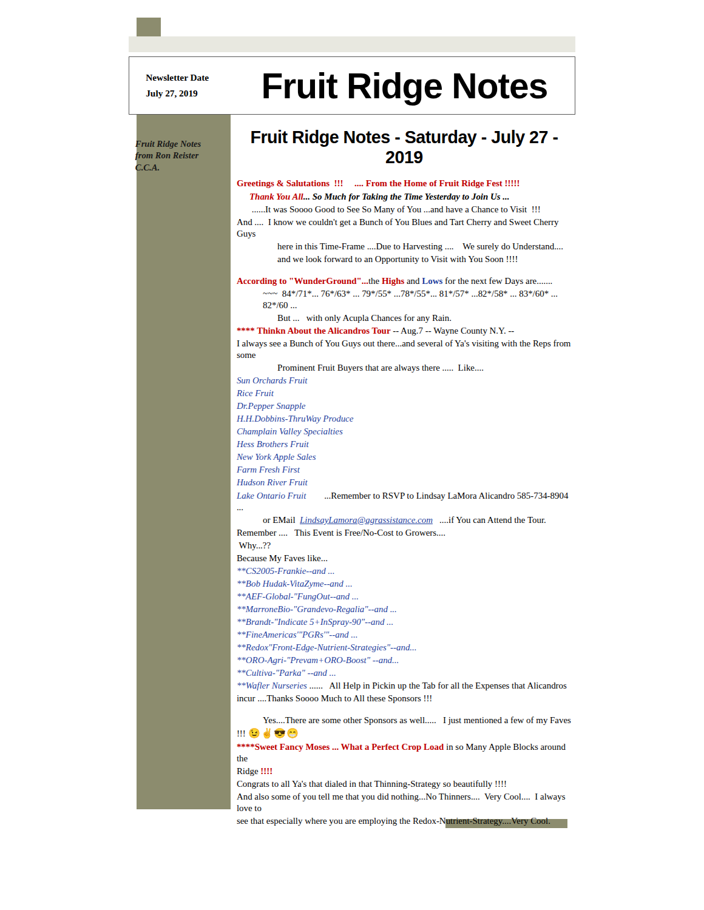Newsletter Date
July 27, 2019
Fruit Ridge Notes
Fruit Ridge Notes from Ron Reister C.C.A.
Fruit Ridge Notes - Saturday - July 27 - 2019
Greetings & Salutations !!! .... From the Home of Fruit Ridge Fest !!!!!
Thank You All... So Much for Taking the Time Yesterday to Join Us ...
......It was Soooo Good to See So Many of You ...and have a Chance to Visit !!!
And .... I know we couldn't get a Bunch of You Blues and Tart Cherry and Sweet Cherry Guys
here in this Time-Frame ....Due to Harvesting .... We surely do Understand....
and we look forward to an Opportunity to Visit with You Soon !!!!
According to "WunderGround"... the Highs and Lows for the next few Days are.......
~~~ 84*/71*... 76*/63* ... 79*/55* ...78*/55*... 81*/57* ...82*/58* ... 83*/60* ... 82*/60 ...
But ... with only Acupla Chances for any Rain.
**** Thinkn About the Alicandros Tour -- Aug.7 -- Wayne County N.Y. --
I always see a Bunch of You Guys out there...and several of Ya's visiting with the Reps from some
Prominent Fruit Buyers that are always there ..... Like....
Sun Orchards Fruit
Rice Fruit
Dr.Pepper Snapple
H.H.Dobbins-ThruWay Produce
Champlain Valley Specialties
Hess Brothers Fruit
New York Apple Sales
Farm Fresh First
Hudson River Fruit
Lake Ontario Fruit ...Remember to RSVP to Lindsay LaMora Alicandro 585-734-8904 ...
or EMail LindsayLamora@agrassistance.com ....if You can Attend the Tour.
Remember .... This Event is Free/No-Cost to Growers....
Why...??
Because My Faves like...
**CS2005-Frankie--and ...
**Bob Hudak-VitaZyme--and ...
**AEF-Global-"FungOut--and ...
**MarroneBio-"Grandevo-Regalia"--and ...
**Brandt-"Indicate 5+InSpray-90"--and ...
**FineAmericas'"PGRs'"--and ...
**Redox"Front-Edge-Nutrient-Strategies"--and...
**ORO-Agri-"Prevam+ORO-Boost" --and...
**Cultiva-"Parka" --and ...
**Wafler Nurseries ...... All Help in Pickin up the Tab for all the Expenses that Alicandros
incur ....Thanks Soooo Much to All these Sponsors !!!
Yes....There are some other Sponsors as well..... I just mentioned a few of my Faves
!!! 😉✌😎😁
****Sweet Fancy Moses ... What a Perfect Crop Load in so Many Apple Blocks around the
Ridge !!!!
Congrats to all Ya's that dialed in that Thinning-Strategy so beautifully !!!!
And also some of you tell me that you did nothing...No Thinners.... Very Cool.... I always love to
see that especially where you are employing the Redox-Nutrient-Strategy....Very Cool.